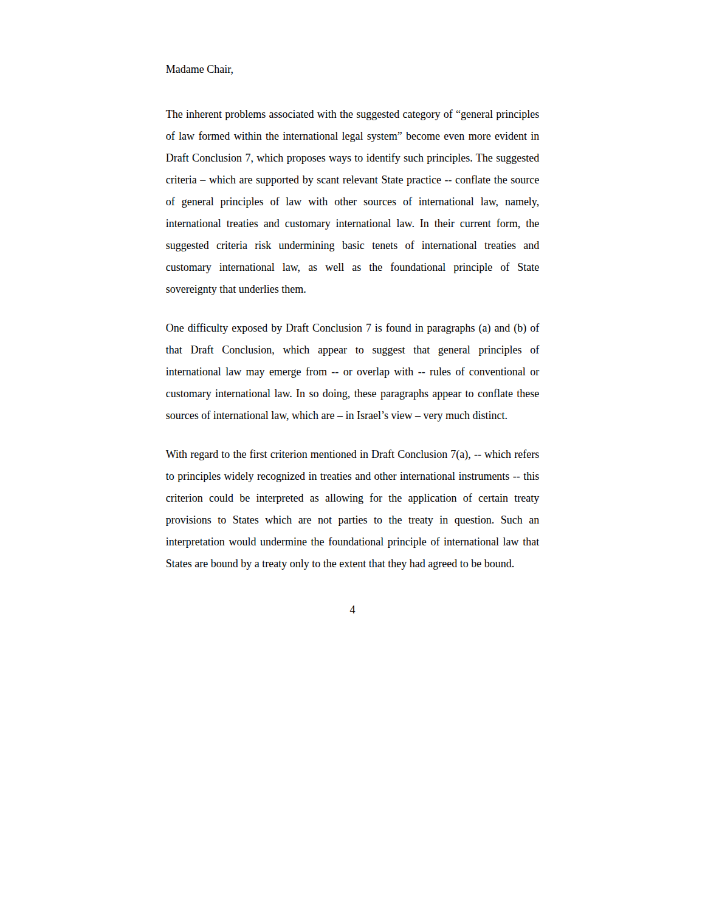Madame Chair,
The inherent problems associated with the suggested category of “general principles of law formed within the international legal system” become even more evident in Draft Conclusion 7, which proposes ways to identify such principles. The suggested criteria – which are supported by scant relevant State practice -- conflate the source of general principles of law with other sources of international law, namely, international treaties and customary international law. In their current form, the suggested criteria risk undermining basic tenets of international treaties and customary international law, as well as the foundational principle of State sovereignty that underlies them.
One difficulty exposed by Draft Conclusion 7 is found in paragraphs (a) and (b) of that Draft Conclusion, which appear to suggest that general principles of international law may emerge from -- or overlap with -- rules of conventional or customary international law. In so doing, these paragraphs appear to conflate these sources of international law, which are – in Israel’s view – very much distinct.
With regard to the first criterion mentioned in Draft Conclusion 7(a), -- which refers to principles widely recognized in treaties and other international instruments -- this criterion could be interpreted as allowing for the application of certain treaty provisions to States which are not parties to the treaty in question. Such an interpretation would undermine the foundational principle of international law that States are bound by a treaty only to the extent that they had agreed to be bound.
4